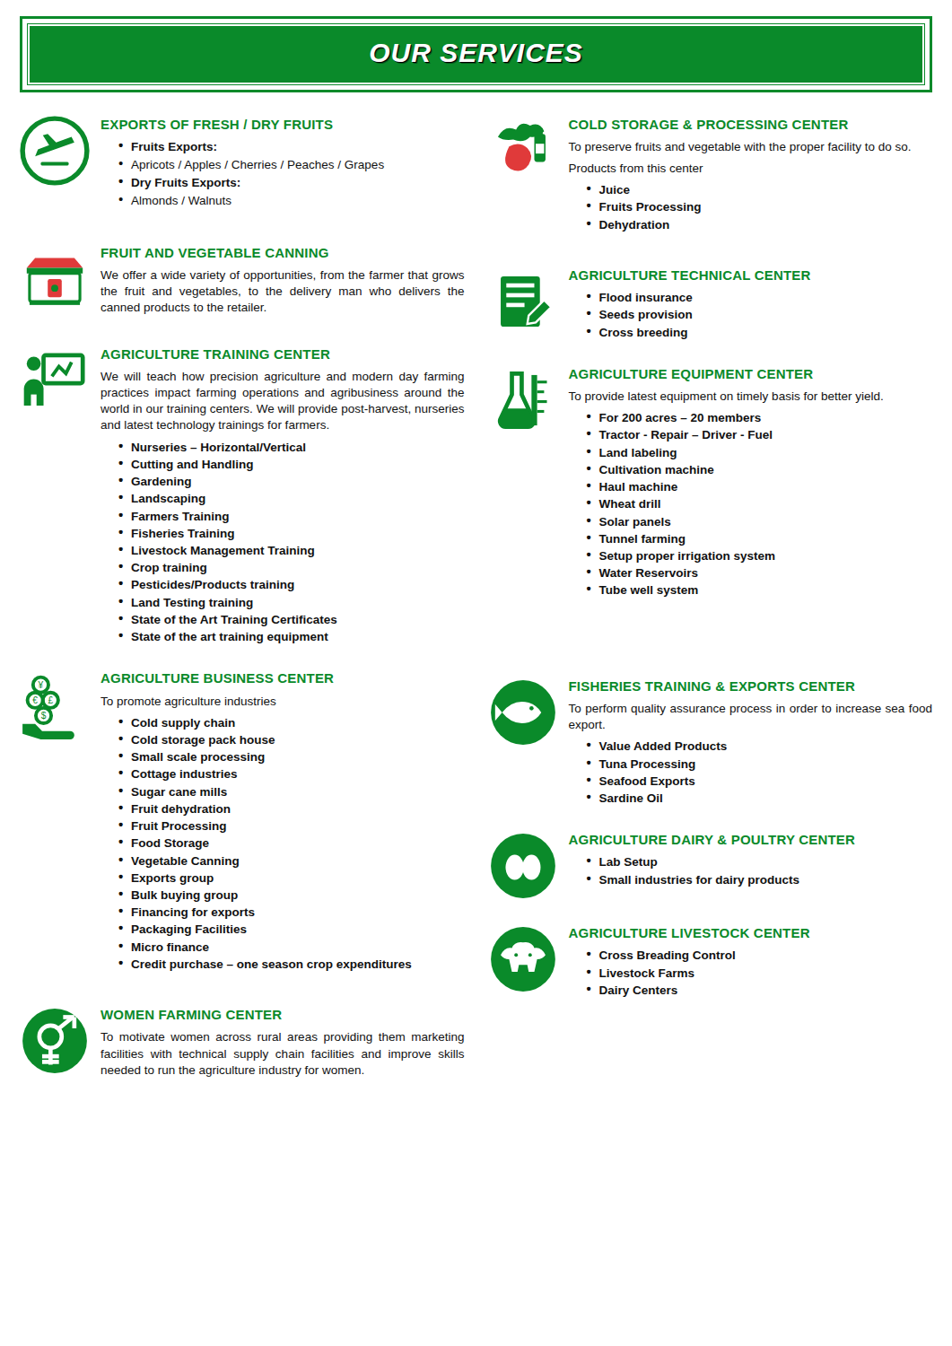Our Services
Exports of Fresh / Dry Fruits
Fruits Exports:
Apricots / Apples / Cherries / Peaches / Grapes
Dry Fruits Exports:
Almonds / Walnuts
Fruit and Vegetable Canning
We offer a wide variety of opportunities, from the farmer that grows the fruit and vegetables, to the delivery man who delivers the canned products to the retailer.
Agriculture Training Center
We will teach how precision agriculture and modern day farming practices impact farming operations and agribusiness around the world in our training centers. We will provide post-harvest, nurseries and latest technology trainings for farmers.
Nurseries – Horizontal/Vertical
Cutting and Handling
Gardening
Landscaping
Farmers Training
Fisheries Training
Livestock Management Training
Crop training
Pesticides/Products training
Land Testing training
State of the Art Training Certificates
State of the art training equipment
¥ € £ $
Agriculture Business Center
To promote agriculture industries
Cold supply chain
Cold storage pack house
Small scale processing
Cottage industries
Sugar cane mills
Fruit dehydration
Fruit Processing
Food Storage
Vegetable Canning
Exports group
Bulk buying group
Financing for exports
Packaging Facilities
Micro finance
Credit purchase – one season crop expenditures
Women Farming Center
To motivate women across rural areas providing them marketing facilities with technical supply chain facilities and improve skills needed to run the agriculture industry for women.
Cold Storage & Processing Center
To preserve fruits and vegetable with the proper facility to do so.
Products from this center
Juice
Fruits Processing
Dehydration
Agriculture Technical Center
Flood insurance
Seeds provision
Cross breeding
Agriculture Equipment Center
To provide latest equipment on timely basis for better yield.
For 200 acres – 20 members
Tractor - Repair – Driver - Fuel
Land labeling
Cultivation machine
Haul machine
Wheat drill
Solar panels
Tunnel farming
Setup proper irrigation system
Water Reservoirs
Tube well system
Fisheries Training & Exports Center
To perform quality assurance process in order to increase sea food export.
Value Added Products
Tuna Processing
Seafood Exports
Sardine Oil
Agriculture Dairy & Poultry Center
Lab Setup
Small industries for dairy products
Agriculture Livestock Center
Cross Breading Control
Livestock Farms
Dairy Centers